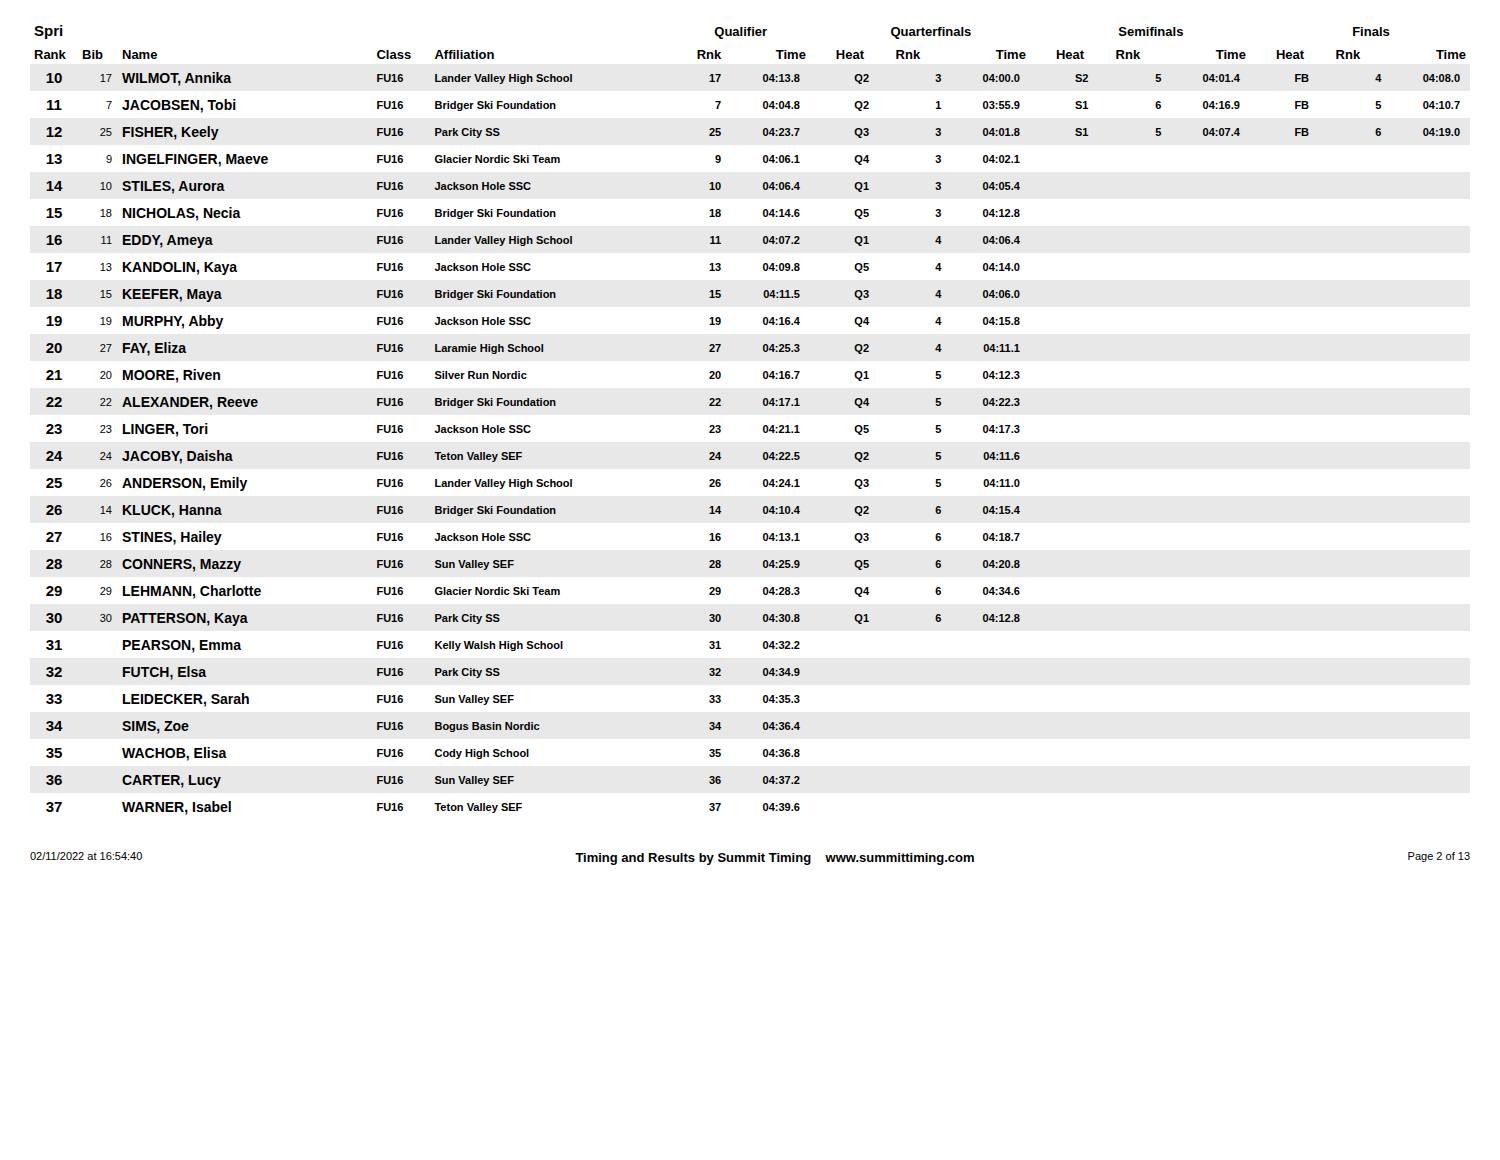| Spri | Qualifier | | Quarterfinals | | Semifinals | | Finals |
| --- | --- | --- | --- | --- | --- | --- | --- |
| Rank | Bib | Name | Class | Affiliation | Rnk | Time | | Heat | Rnk | Time | | Heat | Rnk | Time | | Heat | Rnk | Time |
| 10 | 17 | WILMOT, Annika | FU16 | Lander Valley High School | 17 | 04:13.8 | | Q2 | 3 | 04:00.0 | | S2 | 5 | 04:01.4 | | FB | 4 | 04:08.0 |
| 11 | 7 | JACOBSEN, Tobi | FU16 | Bridger Ski Foundation | 7 | 04:04.8 | | Q2 | 1 | 03:55.9 | | S1 | 6 | 04:16.9 | | FB | 5 | 04:10.7 |
| 12 | 25 | FISHER, Keely | FU16 | Park City SS | 25 | 04:23.7 | | Q3 | 3 | 04:01.8 | | S1 | 5 | 04:07.4 | | FB | 6 | 04:19.0 |
| 13 | 9 | INGELFINGER, Maeve | FU16 | Glacier Nordic Ski Team | 9 | 04:06.1 | | Q4 | 3 | 04:02.1 | | | | | | | | |
| 14 | 10 | STILES, Aurora | FU16 | Jackson Hole SSC | 10 | 04:06.4 | | Q1 | 3 | 04:05.4 | | | | | | | | |
| 15 | 18 | NICHOLAS, Necia | FU16 | Bridger Ski Foundation | 18 | 04:14.6 | | Q5 | 3 | 04:12.8 | | | | | | | | |
| 16 | 11 | EDDY, Ameya | FU16 | Lander Valley High School | 11 | 04:07.2 | | Q1 | 4 | 04:06.4 | | | | | | | | |
| 17 | 13 | KANDOLIN, Kaya | FU16 | Jackson Hole SSC | 13 | 04:09.8 | | Q5 | 4 | 04:14.0 | | | | | | | | |
| 18 | 15 | KEEFER, Maya | FU16 | Bridger Ski Foundation | 15 | 04:11.5 | | Q3 | 4 | 04:06.0 | | | | | | | | |
| 19 | 19 | MURPHY, Abby | FU16 | Jackson Hole SSC | 19 | 04:16.4 | | Q4 | 4 | 04:15.8 | | | | | | | | |
| 20 | 27 | FAY, Eliza | FU16 | Laramie High School | 27 | 04:25.3 | | Q2 | 4 | 04:11.1 | | | | | | | | |
| 21 | 20 | MOORE, Riven | FU16 | Silver Run Nordic | 20 | 04:16.7 | | Q1 | 5 | 04:12.3 | | | | | | | | |
| 22 | 22 | ALEXANDER, Reeve | FU16 | Bridger Ski Foundation | 22 | 04:17.1 | | Q4 | 5 | 04:22.3 | | | | | | | | |
| 23 | 23 | LINGER, Tori | FU16 | Jackson Hole SSC | 23 | 04:21.1 | | Q5 | 5 | 04:17.3 | | | | | | | | |
| 24 | 24 | JACOBY, Daisha | FU16 | Teton Valley SEF | 24 | 04:22.5 | | Q2 | 5 | 04:11.6 | | | | | | | | |
| 25 | 26 | ANDERSON, Emily | FU16 | Lander Valley High School | 26 | 04:24.1 | | Q3 | 5 | 04:11.0 | | | | | | | | |
| 26 | 14 | KLUCK, Hanna | FU16 | Bridger Ski Foundation | 14 | 04:10.4 | | Q2 | 6 | 04:15.4 | | | | | | | | |
| 27 | 16 | STINES, Hailey | FU16 | Jackson Hole SSC | 16 | 04:13.1 | | Q3 | 6 | 04:18.7 | | | | | | | | |
| 28 | 28 | CONNERS, Mazzy | FU16 | Sun Valley SEF | 28 | 04:25.9 | | Q5 | 6 | 04:20.8 | | | | | | | | |
| 29 | 29 | LEHMANN, Charlotte | FU16 | Glacier Nordic Ski Team | 29 | 04:28.3 | | Q4 | 6 | 04:34.6 | | | | | | | | |
| 30 | 30 | PATTERSON, Kaya | FU16 | Park City SS | 30 | 04:30.8 | | Q1 | 6 | 04:12.8 | | | | | | | | |
| 31 | | PEARSON, Emma | FU16 | Kelly Walsh High School | 31 | 04:32.2 | | | | | | | | | | | | |
| 32 | | FUTCH, Elsa | FU16 | Park City SS | 32 | 04:34.9 | | | | | | | | | | | | |
| 33 | | LEIDECKER, Sarah | FU16 | Sun Valley SEF | 33 | 04:35.3 | | | | | | | | | | | | |
| 34 | | SIMS, Zoe | FU16 | Bogus Basin Nordic | 34 | 04:36.4 | | | | | | | | | | | | |
| 35 | | WACHOB, Elisa | FU16 | Cody High School | 35 | 04:36.8 | | | | | | | | | | | | |
| 36 | | CARTER, Lucy | FU16 | Sun Valley SEF | 36 | 04:37.2 | | | | | | | | | | | | |
| 37 | | WARNER, Isabel | FU16 | Teton Valley SEF | 37 | 04:39.6 | | | | | | | | | | | | |
02/11/2022 at 16:54:40
Timing and Results by Summit Timing www.summittiming.com
Page 2 of 13